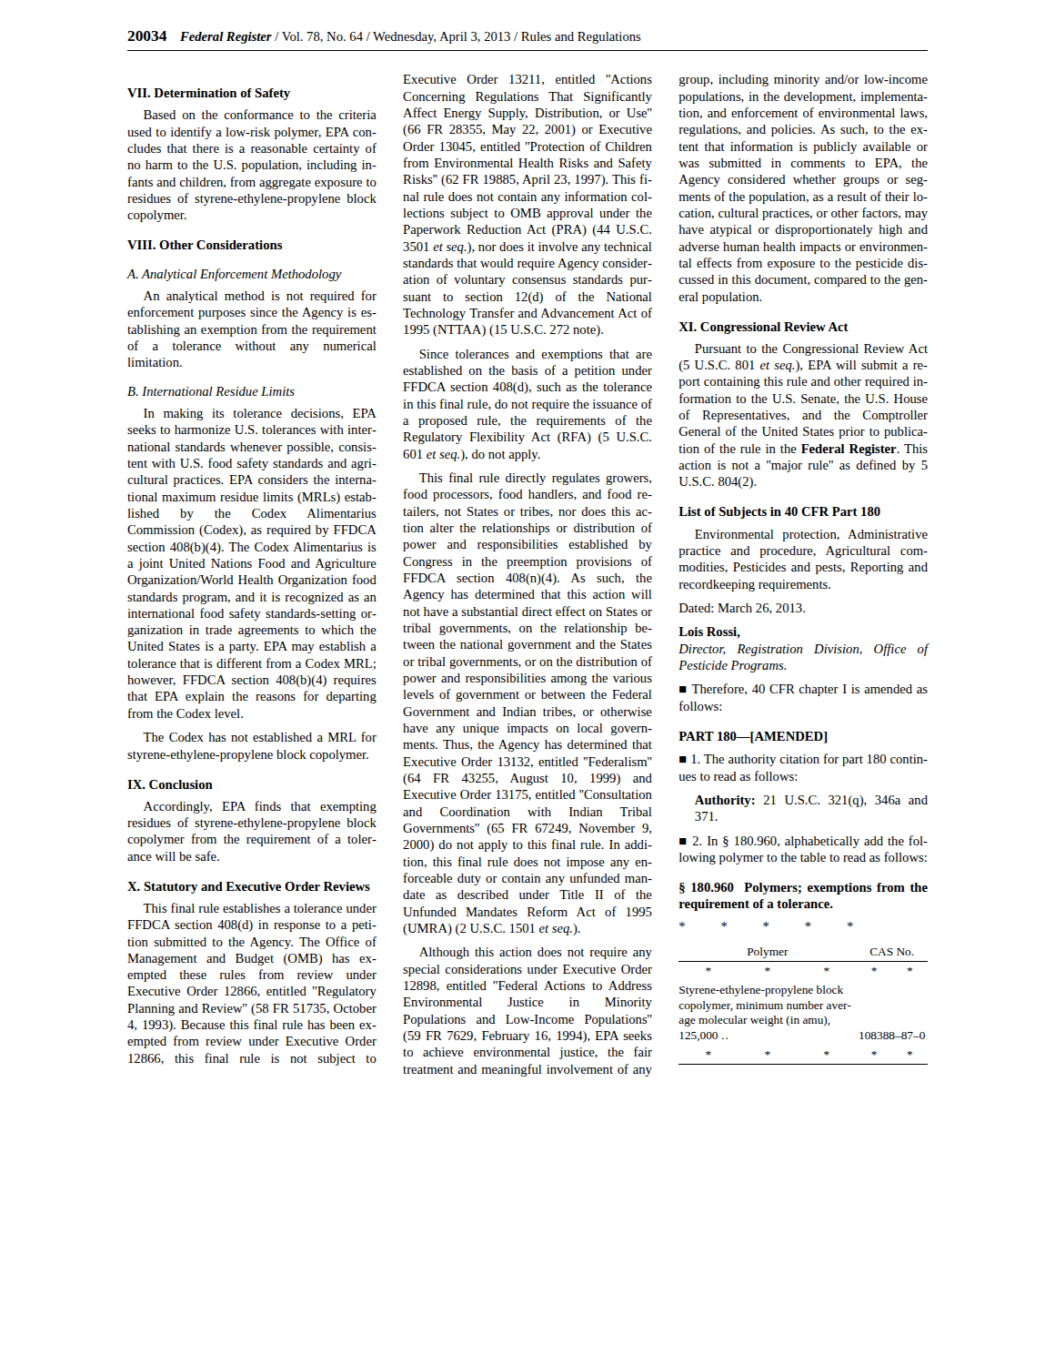20034 Federal Register / Vol. 78, No. 64 / Wednesday, April 3, 2013 / Rules and Regulations
VII. Determination of Safety
Based on the conformance to the criteria used to identify a low-risk polymer, EPA concludes that there is a reasonable certainty of no harm to the U.S. population, including infants and children, from aggregate exposure to residues of styrene-ethylene-propylene block copolymer.
VIII. Other Considerations
A. Analytical Enforcement Methodology
An analytical method is not required for enforcement purposes since the Agency is establishing an exemption from the requirement of a tolerance without any numerical limitation.
B. International Residue Limits
In making its tolerance decisions, EPA seeks to harmonize U.S. tolerances with international standards whenever possible, consistent with U.S. food safety standards and agricultural practices. EPA considers the international maximum residue limits (MRLs) established by the Codex Alimentarius Commission (Codex), as required by FFDCA section 408(b)(4). The Codex Alimentarius is a joint United Nations Food and Agriculture Organization/World Health Organization food standards program, and it is recognized as an international food safety standards-setting organization in trade agreements to which the United States is a party. EPA may establish a tolerance that is different from a Codex MRL; however, FFDCA section 408(b)(4) requires that EPA explain the reasons for departing from the Codex level.
The Codex has not established a MRL for styrene-ethylene-propylene block copolymer.
IX. Conclusion
Accordingly, EPA finds that exempting residues of styrene-ethylene-propylene block copolymer from the requirement of a tolerance will be safe.
X. Statutory and Executive Order Reviews
This final rule establishes a tolerance under FFDCA section 408(d) in response to a petition submitted to the Agency. The Office of Management and Budget (OMB) has exempted these rules from review under Executive Order 12866, entitled ''Regulatory Planning and Review'' (58 FR 51735, October 4, 1993). Because this final rule has been exempted from review under Executive Order 12866, this final rule is not subject to Executive Order 13211, entitled ''Actions Concerning Regulations That Significantly Affect Energy Supply, Distribution, or Use'' (66 FR 28355, May 22, 2001) or Executive Order 13045, entitled ''Protection of Children from Environmental Health Risks and Safety Risks'' (62 FR 19885, April 23, 1997). This final rule does not contain any information collections subject to OMB approval under the Paperwork Reduction Act (PRA) (44 U.S.C. 3501 et seq.), nor does it involve any technical standards that would require Agency consideration of voluntary consensus standards pursuant to section 12(d) of the National Technology Transfer and Advancement Act of 1995 (NTTAA) (15 U.S.C. 272 note).
Since tolerances and exemptions that are established on the basis of a petition under FFDCA section 408(d), such as the tolerance in this final rule, do not require the issuance of a proposed rule, the requirements of the Regulatory Flexibility Act (RFA) (5 U.S.C. 601 et seq.), do not apply.
This final rule directly regulates growers, food processors, food handlers, and food retailers, not States or tribes, nor does this action alter the relationships or distribution of power and responsibilities established by Congress in the preemption provisions of FFDCA section 408(n)(4). As such, the Agency has determined that this action will not have a substantial direct effect on States or tribal governments, on the relationship between the national government and the States or tribal governments, or on the distribution of power and responsibilities among the various levels of government or between the Federal Government and Indian tribes, or otherwise have any unique impacts on local governments. Thus, the Agency has determined that Executive Order 13132, entitled ''Federalism'' (64 FR 43255, August 10, 1999) and Executive Order 13175, entitled ''Consultation and Coordination with Indian Tribal Governments'' (65 FR 67249, November 9, 2000) do not apply to this final rule. In addition, this final rule does not impose any enforceable duty or contain any unfunded mandate as described under Title II of the Unfunded Mandates Reform Act of 1995 (UMRA) (2 U.S.C. 1501 et seq.).
Although this action does not require any special considerations under Executive Order 12898, entitled ''Federal Actions to Address Environmental Justice in Minority Populations and Low-Income Populations'' (59 FR 7629, February 16, 1994), EPA seeks to achieve environmental justice, the fair treatment and meaningful involvement of any group, including minority and/or low-income populations, in the development, implementation, and enforcement of environmental laws, regulations, and policies. As such, to the extent that information is publicly available or was submitted in comments to EPA, the Agency considered whether groups or segments of the population, as a result of their location, cultural practices, or other factors, may have atypical or disproportionately high and adverse human health impacts or environmental effects from exposure to the pesticide discussed in this document, compared to the general population.
XI. Congressional Review Act
Pursuant to the Congressional Review Act (5 U.S.C. 801 et seq.), EPA will submit a report containing this rule and other required information to the U.S. Senate, the U.S. House of Representatives, and the Comptroller General of the United States prior to publication of the rule in the Federal Register. This action is not a ''major rule'' as defined by 5 U.S.C. 804(2).
List of Subjects in 40 CFR Part 180
Environmental protection, Administrative practice and procedure, Agricultural commodities, Pesticides and pests, Reporting and recordkeeping requirements.
Dated: March 26, 2013.
Lois Rossi,
Director, Registration Division, Office of Pesticide Programs.
Therefore, 40 CFR chapter I is amended as follows:
PART 180—[AMENDED]
1. The authority citation for part 180 continues to read as follows:
Authority: 21 U.S.C. 321(q), 346a and 371.
2. In § 180.960, alphabetically add the following polymer to the table to read as follows:
§ 180.960 Polymers; exemptions from the requirement of a tolerance.
* * * * *
| Polymer | CAS No. |
| --- | --- |
| * | * | * | * | * |
| Styrene-ethylene-propylene block copolymer, minimum number average molecular weight (in amu), 125,000 .. | 108388–87–0 |
| * | * | * | * | * |